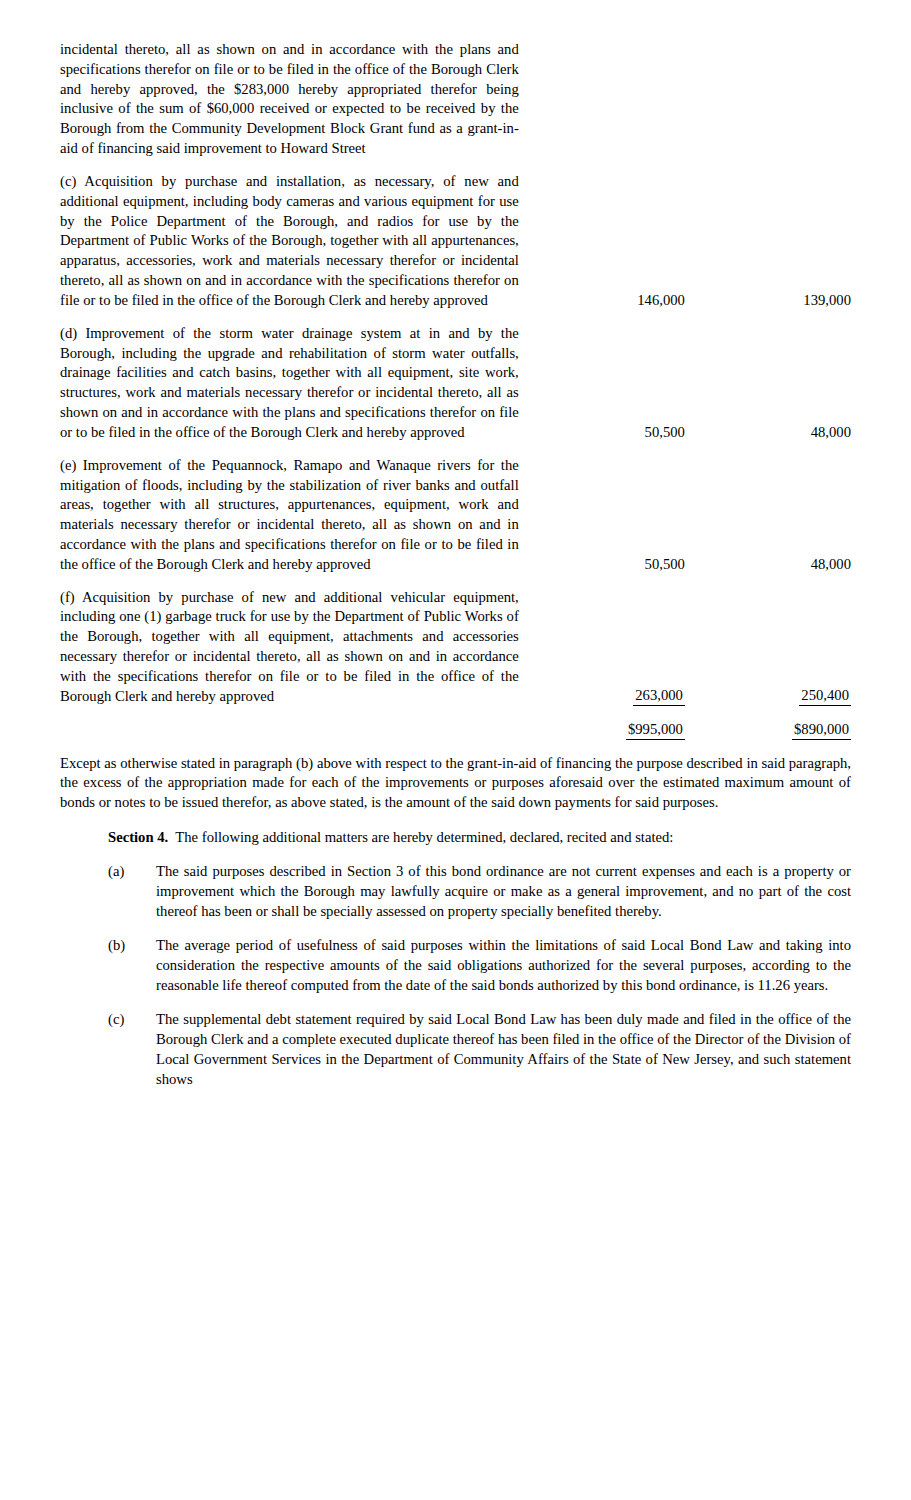| incidental thereto, all as shown on and in accordance with the plans and specifications therefor on file or to be filed in the office of the Borough Clerk and hereby approved, the $283,000 hereby appropriated therefor being inclusive of the sum of $60,000 received or expected to be received by the Borough from the Community Development Block Grant fund as a grant-in-aid of financing said improvement to Howard Street | | |
| (c) Acquisition by purchase and installation, as necessary, of new and additional equipment, including body cameras and various equipment for use by the Police Department of the Borough, and radios for use by the Department of Public Works of the Borough, together with all appurtenances, apparatus, accessories, work and materials necessary therefor or incidental thereto, all as shown on and in accordance with the specifications therefor on file or to be filed in the office of the Borough Clerk and hereby approved | 146,000 | 139,000 |
| (d) Improvement of the storm water drainage system at in and by the Borough, including the upgrade and rehabilitation of storm water outfalls, drainage facilities and catch basins, together with all equipment, site work, structures, work and materials necessary therefor or incidental thereto, all as shown on and in accordance with the plans and specifications therefor on file or to be filed in the office of the Borough Clerk and hereby approved | 50,500 | 48,000 |
| (e) Improvement of the Pequannock, Ramapo and Wanaque rivers for the mitigation of floods, including by the stabilization of river banks and outfall areas, together with all structures, appurtenances, equipment, work and materials necessary therefor or incidental thereto, all as shown on and in accordance with the plans and specifications therefor on file or to be filed in the office of the Borough Clerk and hereby approved | 50,500 | 48,000 |
| (f) Acquisition by purchase of new and additional vehicular equipment, including one (1) garbage truck for use by the Department of Public Works of the Borough, together with all equipment, attachments and accessories necessary therefor or incidental thereto, all as shown on and in accordance with the specifications therefor on file or to be filed in the office of the Borough Clerk and hereby approved | 263,000 | 250,400 |
| | $995,000 | $890,000 |
Except as otherwise stated in paragraph (b) above with respect to the grant-in-aid of financing the purpose described in said paragraph, the excess of the appropriation made for each of the improvements or purposes aforesaid over the estimated maximum amount of bonds or notes to be issued therefor, as above stated, is the amount of the said down payments for said purposes.
Section 4. The following additional matters are hereby determined, declared, recited and stated:
(a)
The said purposes described in Section 3 of this bond ordinance are not current expenses and each is a property or improvement which the Borough may lawfully acquire or make as a general improvement, and no part of the cost thereof has been or shall be specially assessed on property specially benefited thereby.
(b)
The average period of usefulness of said purposes within the limitations of said Local Bond Law and taking into consideration the respective amounts of the said obligations authorized for the several purposes, according to the reasonable life thereof computed from the date of the said bonds authorized by this bond ordinance, is 11.26 years.
(c)
The supplemental debt statement required by said Local Bond Law has been duly made and filed in the office of the Borough Clerk and a complete executed duplicate thereof has been filed in the office of the Director of the Division of Local Government Services in the Department of Community Affairs of the State of New Jersey, and such statement shows